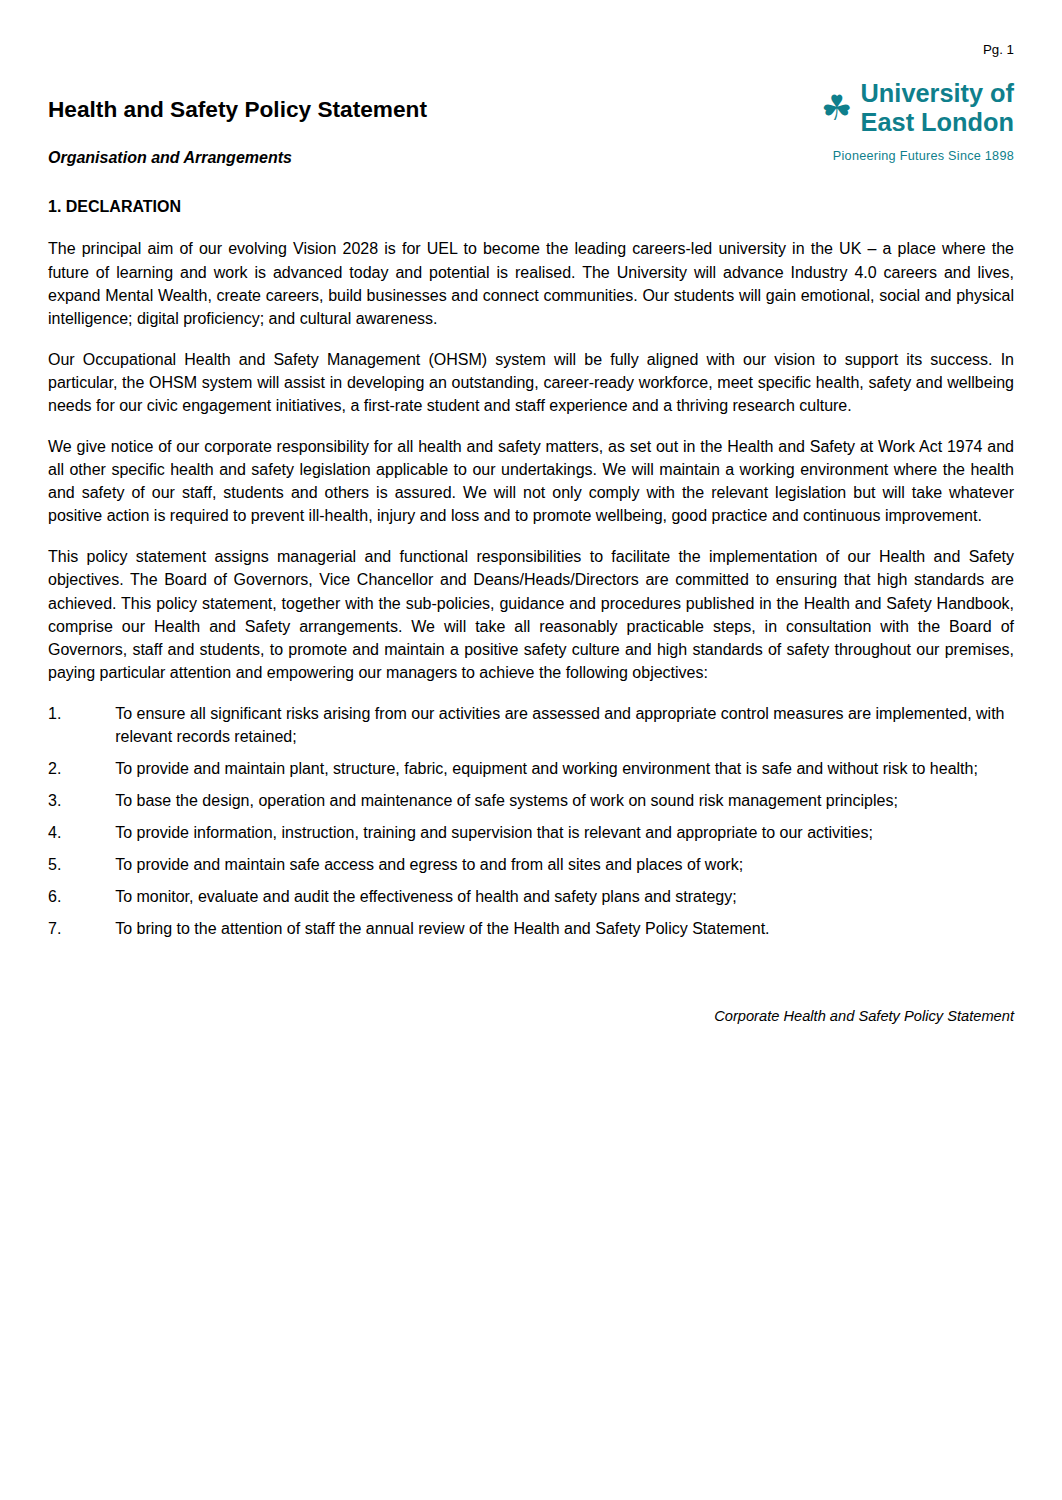Pg. 1
Health and Safety Policy Statement
Organisation and Arrangements
1. DECLARATION
☘University of
East London
Pioneering Futures Since 1898
The principal aim of our evolving Vision 2028 is for UEL to become the leading careers-led university in the UK – a place where the future of learning and work is advanced today and potential is realised. The University will advance Industry 4.0 careers and lives, expand Mental Wealth, create careers, build businesses and connect communities. Our students will gain emotional, social and physical intelligence; digital proficiency; and cultural awareness.
Our Occupational Health and Safety Management (OHSM) system will be fully aligned with our vision to support its success. In particular, the OHSM system will assist in developing an outstanding, career-ready workforce, meet specific health, safety and wellbeing needs for our civic engagement initiatives, a first-rate student and staff experience and a thriving research culture.
We give notice of our corporate responsibility for all health and safety matters, as set out in the Health and Safety at Work Act 1974 and all other specific health and safety legislation applicable to our undertakings. We will maintain a working environment where the health and safety of our staff, students and others is assured. We will not only comply with the relevant legislation but will take whatever positive action is required to prevent ill-health, injury and loss and to promote wellbeing, good practice and continuous improvement.
This policy statement assigns managerial and functional responsibilities to facilitate the implementation of our Health and Safety objectives. The Board of Governors, Vice Chancellor and Deans/Heads/Directors are committed to ensuring that high standards are achieved. This policy statement, together with the sub-policies, guidance and procedures published in the Health and Safety Handbook, comprise our Health and Safety arrangements. We will take all reasonably practicable steps, in consultation with the Board of Governors, staff and students, to promote and maintain a positive safety culture and high standards of safety throughout our premises, paying particular attention and empowering our managers to achieve the following objectives:
To ensure all significant risks arising from our activities are assessed and appropriate control measures are implemented, with relevant records retained;
To provide and maintain plant, structure, fabric, equipment and working environment that is safe and without risk to health;
To base the design, operation and maintenance of safe systems of work on sound risk management principles;
To provide information, instruction, training and supervision that is relevant and appropriate to our activities;
To provide and maintain safe access and egress to and from all sites and places of work;
To monitor, evaluate and audit the effectiveness of health and safety plans and strategy;
To bring to the attention of staff the annual review of the Health and Safety Policy Statement.
Corporate Health and Safety Policy Statement